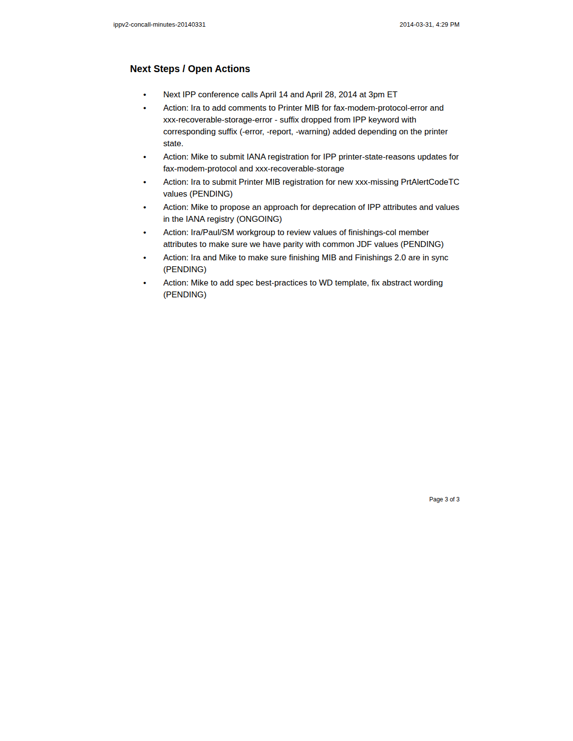ippv2-concall-minutes-20140331
2014-03-31, 4:29 PM
Next Steps / Open Actions
Next IPP conference calls April 14 and April 28, 2014 at 3pm ET
Action: Ira to add comments to Printer MIB for fax-modem-protocol-error and xxx-recoverable-storage-error - suffix dropped from IPP keyword with corresponding suffix (-error, -report, -warning) added depending on the printer state.
Action: Mike to submit IANA registration for IPP printer-state-reasons updates for fax-modem-protocol and xxx-recoverable-storage
Action: Ira to submit Printer MIB registration for new xxx-missing PrtAlertCodeTC values (PENDING)
Action: Mike to propose an approach for deprecation of IPP attributes and values in the IANA registry (ONGOING)
Action: Ira/Paul/SM workgroup to review values of finishings-col member attributes to make sure we have parity with common JDF values (PENDING)
Action: Ira and Mike to make sure finishing MIB and Finishings 2.0 are in sync (PENDING)
Action: Mike to add spec best-practices to WD template, fix abstract wording (PENDING)
Page 3 of 3